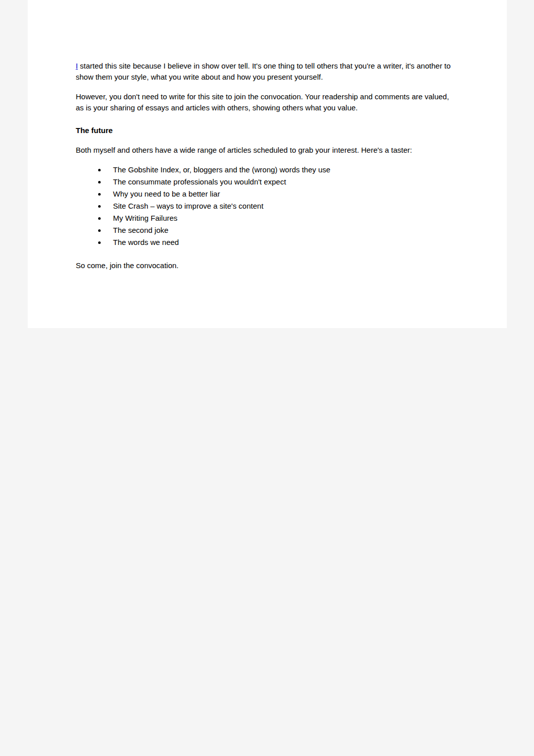I started this site because I believe in show over tell. It's one thing to tell others that you're a writer, it's another to show them your style, what you write about and how you present yourself.
However, you don't need to write for this site to join the convocation. Your readership and comments are valued, as is your sharing of essays and articles with others, showing others what you value.
The future
Both myself and others have a wide range of articles scheduled to grab your interest. Here's a taster:
The Gobshite Index, or, bloggers and the (wrong) words they use
The consummate professionals you wouldn't expect
Why you need to be a better liar
Site Crash – ways to improve a site's content
My Writing Failures
The second joke
The words we need
So come, join the convocation.